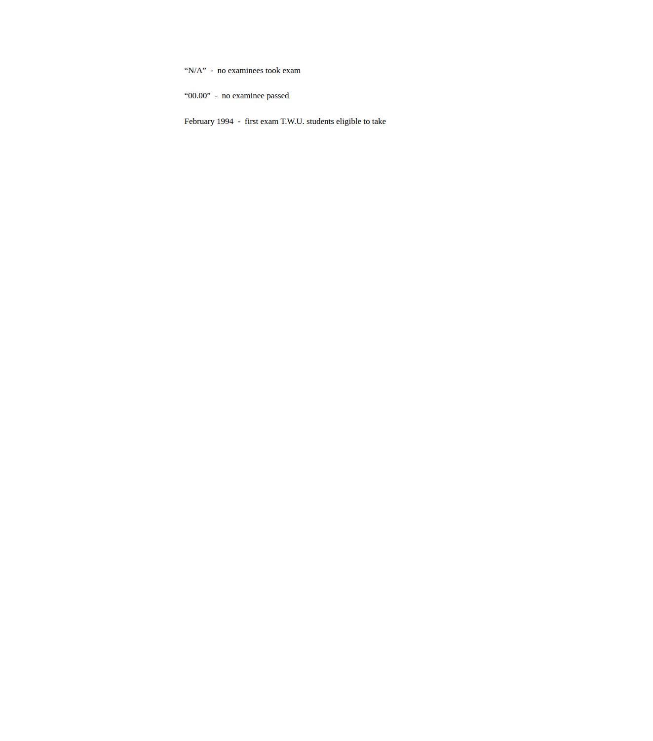“N/A” - no examinees took exam
“00.00” - no examinee passed
February 1994 - first exam T.W.U. students eligible to take